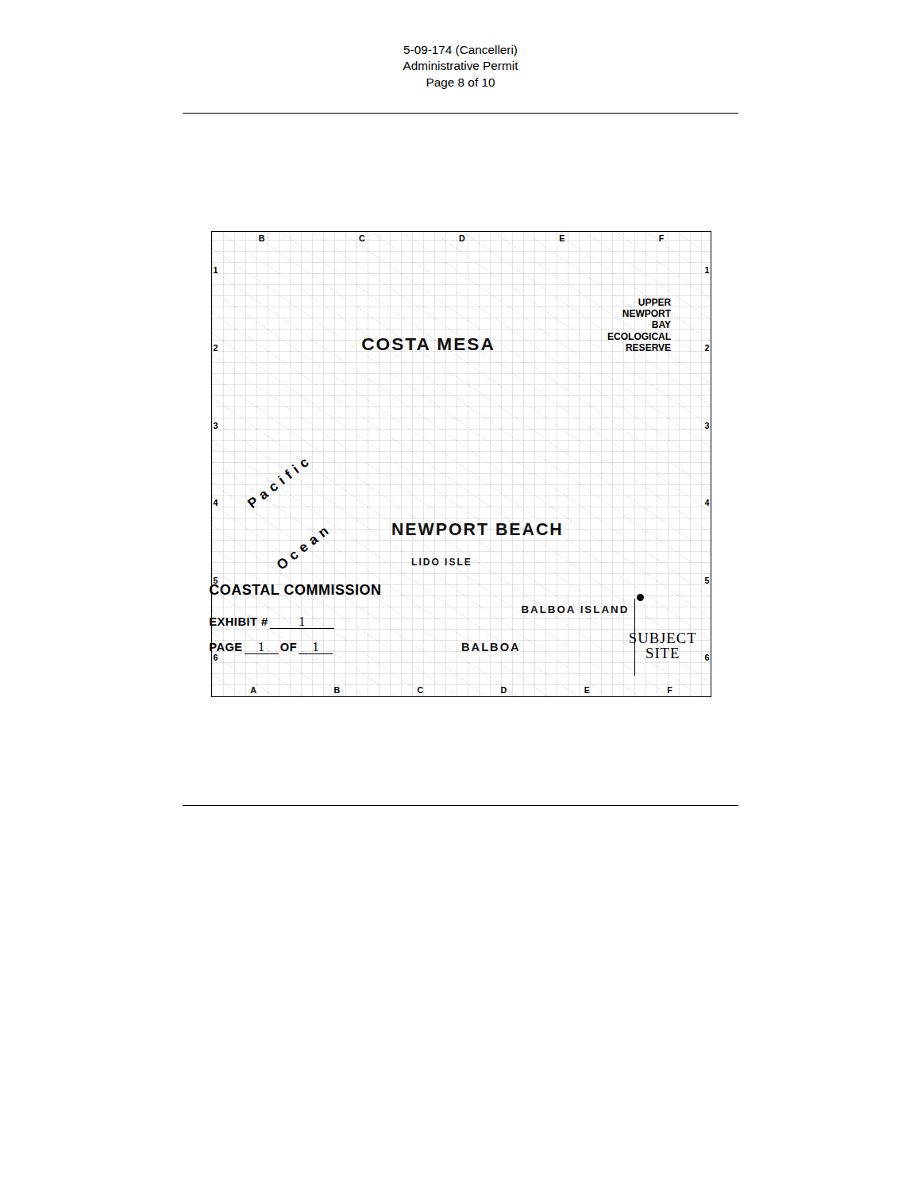5-09-174 (Cancelleri)
Administrative Permit
Page 8 of 10
BCDEF
ABCDEF
123456
123456
UPPER
NEWPORT
BAY
ECOLOGICAL
RESERVE
Costa Mesa
Newport Beach
Lido Isle
Balboa Island
Balboa
Pacific
Ocean
COASTAL COMMISSION
EXHIBIT #1
PAGE1 OF1
SUBJECT
SITE